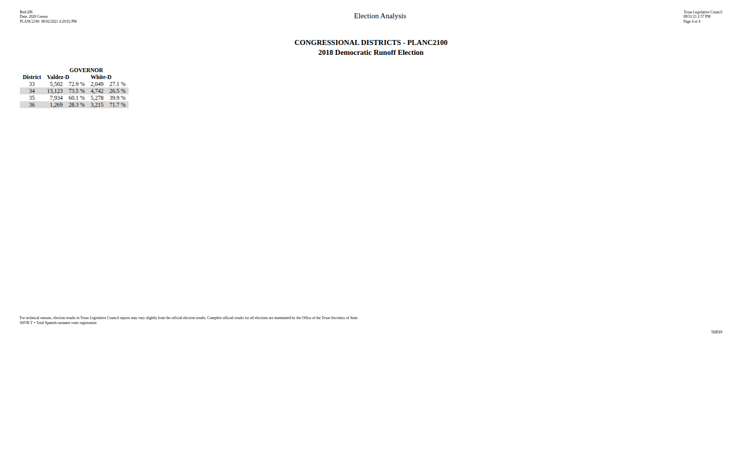Red-206
Data: 2020 Census
PLANC2100 08/02/2021 4:29:02 PM
Texas Legislative Council
08/31/21 2:57 PM
Page 4 of 4
Election Analysis
CONGRESSIONAL DISTRICTS - PLANC2100
2018 Democratic Runoff Election
| | GOVERNOR |
| --- | --- |
| District | Valdez-D | White-D |
| 33 | 5,502 | 72.9 % | 2,049 | 27.1 % |
| 34 | 13,123 | 73.5 % | 4,742 | 26.5 % |
| 35 | 7,934 | 60.1 % | 5,278 | 39.9 % |
| 36 | 1,269 | 28.3 % | 3,215 | 71.7 % |
For technical reasons, election results in Texas Legislative Council reports may vary slightly from the official election results. Complete official results for all elections are maintained by the Office of the Texas Secretary of State.
SSVR-T = Total Spanish surname voter registration
56839